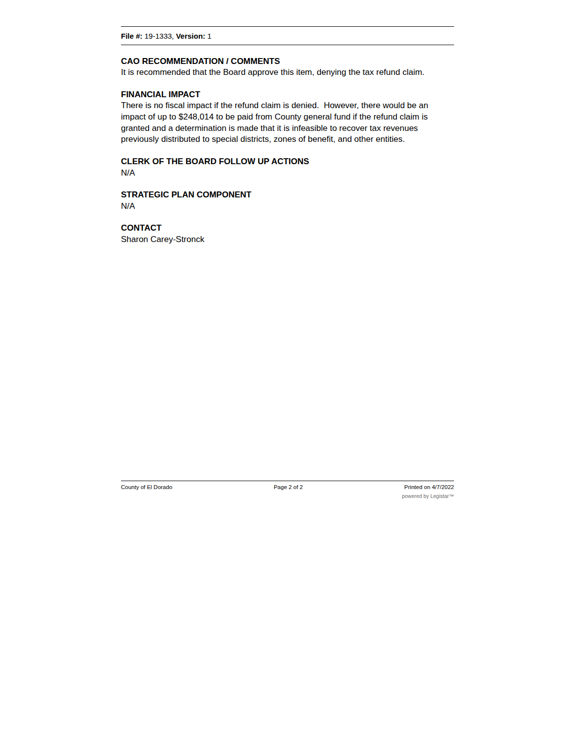File #: 19-1333, Version: 1
CAO RECOMMENDATION / COMMENTS
It is recommended that the Board approve this item, denying the tax refund claim.
FINANCIAL IMPACT
There is no fiscal impact if the refund claim is denied. However, there would be an impact of up to $248,014 to be paid from County general fund if the refund claim is granted and a determination is made that it is infeasible to recover tax revenues previously distributed to special districts, zones of benefit, and other entities.
CLERK OF THE BOARD FOLLOW UP ACTIONS
N/A
STRATEGIC PLAN COMPONENT
N/A
CONTACT
Sharon Carey-Stronck
County of El Dorado
Page 2 of 2
Printed on 4/7/2022
powered by Legistar™